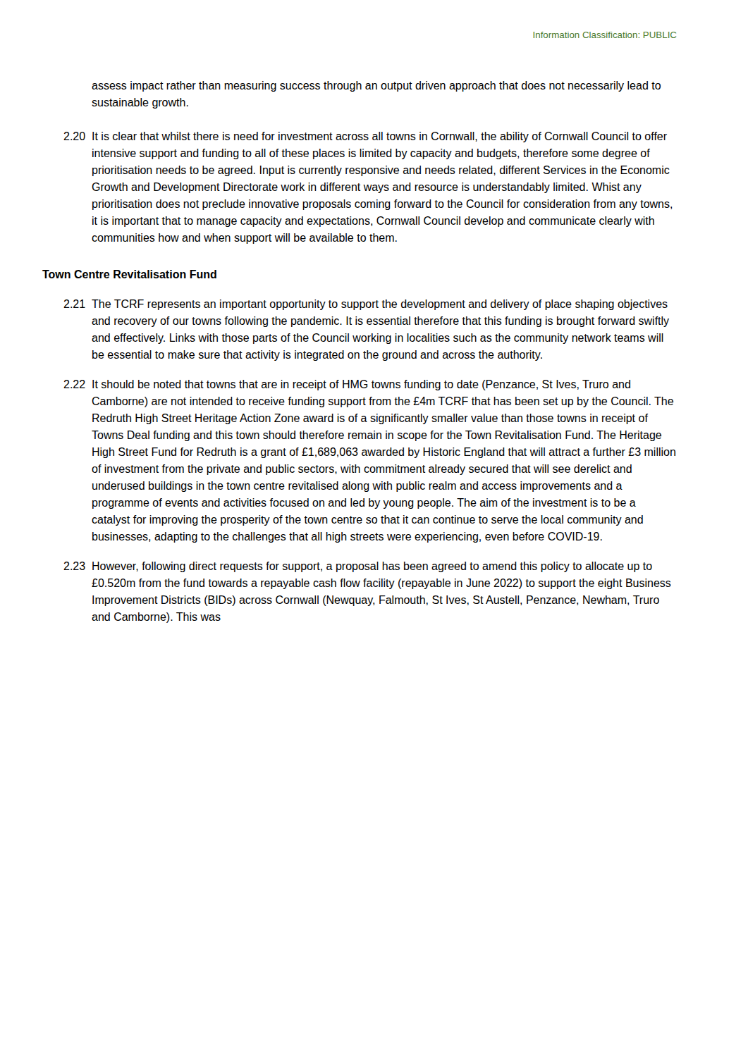Information Classification: PUBLIC
assess impact rather than measuring success through an output driven approach that does not necessarily lead to sustainable growth.
2.20
It is clear that whilst there is need for investment across all towns in Cornwall, the ability of Cornwall Council to offer intensive support and funding to all of these places is limited by capacity and budgets, therefore some degree of prioritisation needs to be agreed. Input is currently responsive and needs related, different Services in the Economic Growth and Development Directorate work in different ways and resource is understandably limited. Whist any prioritisation does not preclude innovative proposals coming forward to the Council for consideration from any towns, it is important that to manage capacity and expectations, Cornwall Council develop and communicate clearly with communities how and when support will be available to them.
Town Centre Revitalisation Fund
2.21
The TCRF represents an important opportunity to support the development and delivery of place shaping objectives and recovery of our towns following the pandemic. It is essential therefore that this funding is brought forward swiftly and effectively. Links with those parts of the Council working in localities such as the community network teams will be essential to make sure that activity is integrated on the ground and across the authority.
2.22
It should be noted that towns that are in receipt of HMG towns funding to date (Penzance, St Ives, Truro and Camborne) are not intended to receive funding support from the £4m TCRF that has been set up by the Council. The Redruth High Street Heritage Action Zone award is of a significantly smaller value than those towns in receipt of Towns Deal funding and this town should therefore remain in scope for the Town Revitalisation Fund. The Heritage High Street Fund for Redruth is a grant of £1,689,063 awarded by Historic England that will attract a further £3 million of investment from the private and public sectors, with commitment already secured that will see derelict and underused buildings in the town centre revitalised along with public realm and access improvements and a programme of events and activities focused on and led by young people. The aim of the investment is to be a catalyst for improving the prosperity of the town centre so that it can continue to serve the local community and businesses, adapting to the challenges that all high streets were experiencing, even before COVID-19.
2.23
However, following direct requests for support, a proposal has been agreed to amend this policy to allocate up to £0.520m from the fund towards a repayable cash flow facility (repayable in June 2022) to support the eight Business Improvement Districts (BIDs) across Cornwall (Newquay, Falmouth, St Ives, St Austell, Penzance, Newham, Truro and Camborne). This was